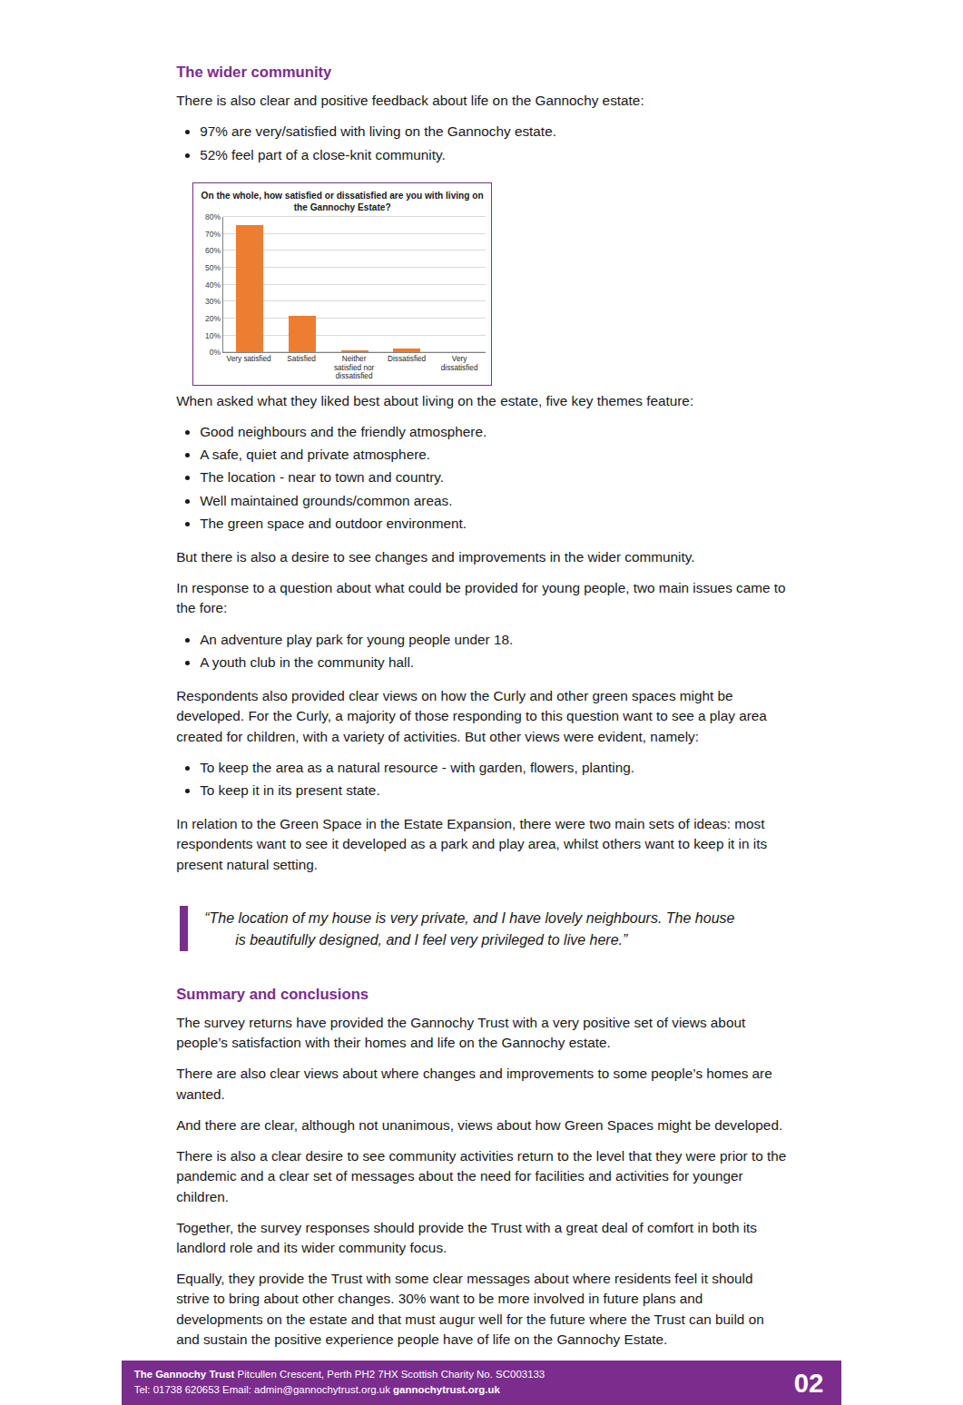The wider community
There is also clear and positive feedback about life on the Gannochy estate:
97% are very/satisfied with living on the Gannochy estate.
52% feel part of a close-knit community.
On the whole, how satisfied or dissatisfied are you with living on the Gannochy Estate?
80%
70%
60%
50%
40%
30%
20%
10%
0%
Very satisfied Satisfied Neither satisfied nor dissatisfied Dissatisfied Very dissatisfied
When asked what they liked best about living on the estate, five key themes feature:
Good neighbours and the friendly atmosphere.
A safe, quiet and private atmosphere.
The location - near to town and country.
Well maintained grounds/common areas.
The green space and outdoor environment.
But there is also a desire to see changes and improvements in the wider community.
In response to a question about what could be provided for young people, two main issues came to the fore:
An adventure play park for young people under 18.
A youth club in the community hall.
Respondents also provided clear views on how the Curly and other green spaces might be developed. For the Curly, a majority of those responding to this question want to see a play area created for children, with a variety of activities. But other views were evident, namely:
To keep the area as a natural resource - with garden, flowers, planting.
To keep it in its present state.
In relation to the Green Space in the Estate Expansion, there were two main sets of ideas: most respondents want to see it developed as a park and play area, whilst others want to keep it in its present natural setting.
“The location of my house is very private, and I have lovely neighbours. The house is beautifully designed, and I feel very privileged to live here.”
Summary and conclusions
The survey returns have provided the Gannochy Trust with a very positive set of views about people’s satisfaction with their homes and life on the Gannochy estate.
There are also clear views about where changes and improvements to some people’s homes are wanted.
And there are clear, although not unanimous, views about how Green Spaces might be developed.
There is also a clear desire to see community activities return to the level that they were prior to the pandemic and a clear set of messages about the need for facilities and activities for younger children.
Together, the survey responses should provide the Trust with a great deal of comfort in both its landlord role and its wider community focus.
Equally, they provide the Trust with some clear messages about where residents feel it should strive to bring about other changes. 30% want to be more involved in future plans and developments on the estate and that must augur well for the future where the Trust can build on and sustain the positive experience people have of life on the Gannochy Estate.
The Gannochy Trust Pitcullen Crescent, Perth PH2 7HX Scottish Charity No. SC003133
Tel: 01738 620653 Email: admin@gannochytrust.org.uk gannochytrust.org.uk
02